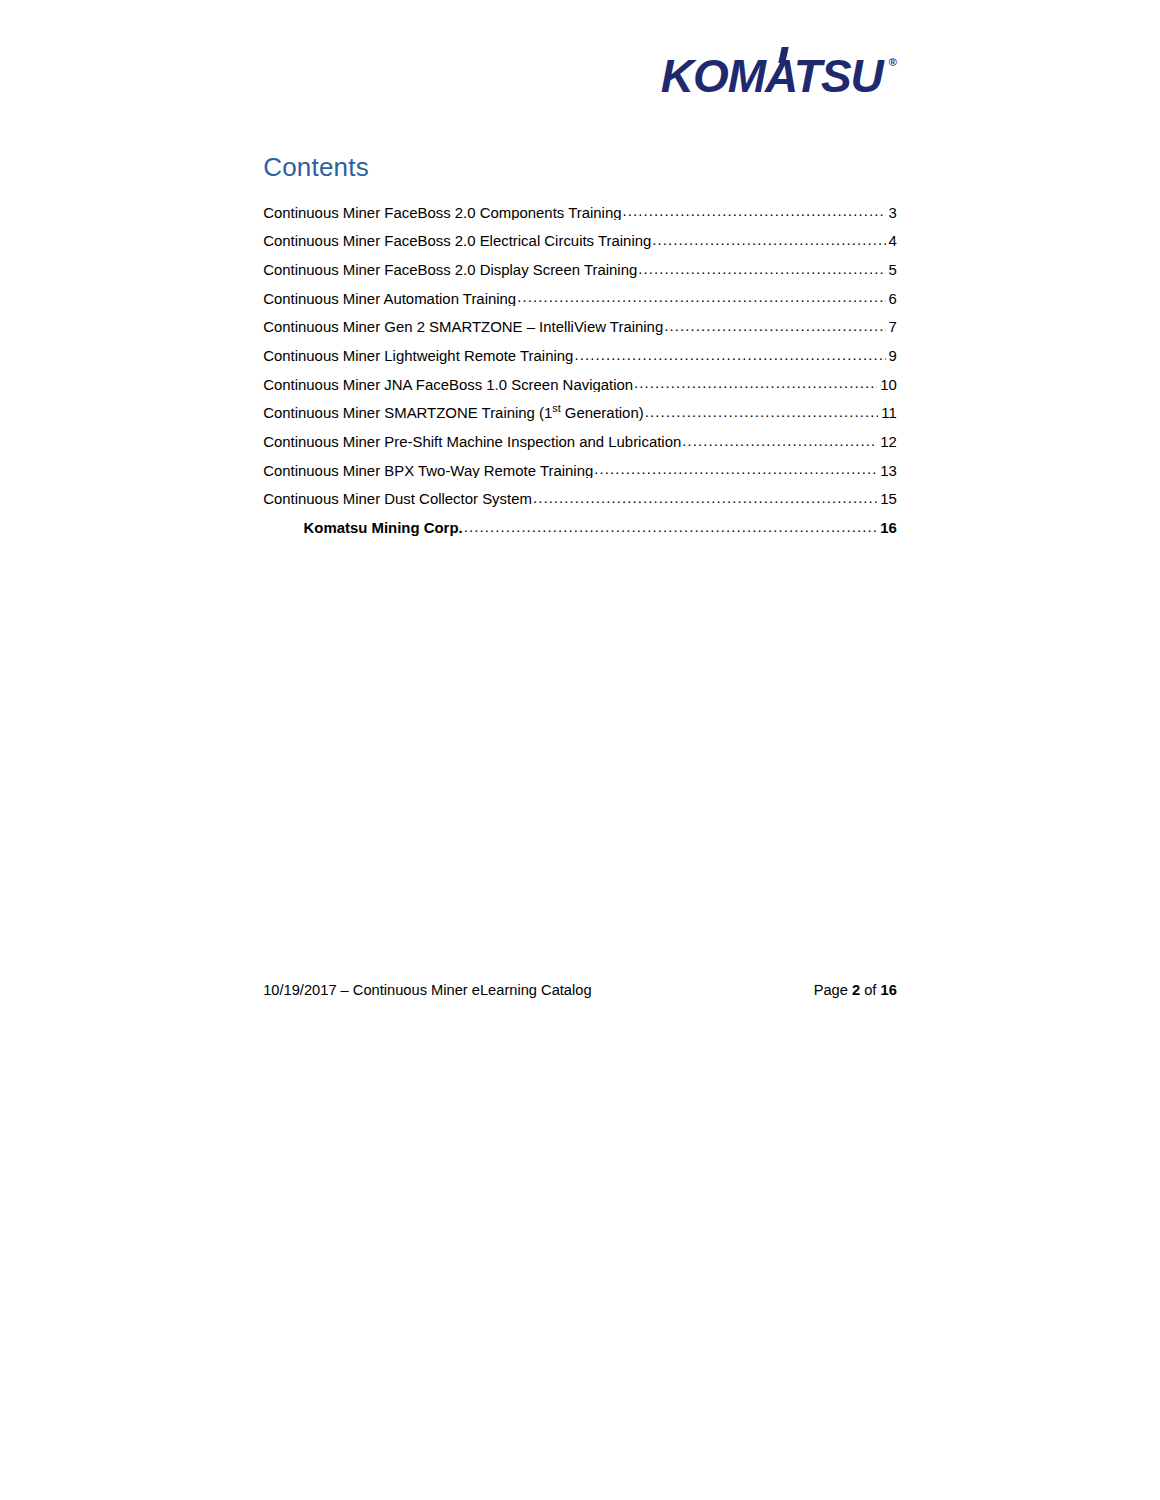KOMATSU ®
Contents
Continuous Miner FaceBoss 2.0 Components Training .................................................................................................. 3
Continuous Miner FaceBoss 2.0 Electrical Circuits Training .......................................................................................... 4
Continuous Miner FaceBoss 2.0 Display Screen Training .............................................................................................. 5
Continuous Miner Automation Training .......................................................................................................................... 6
Continuous Miner Gen 2 SMARTZONE – IntelliView Training ....................................................................................... 7
Continuous Miner Lightweight Remote Training ......................................................................................................... 9
Continuous Miner JNA FaceBoss 1.0 Screen Navigation .............................................................................................. 10
Continuous Miner SMARTZONE Training (1st Generation) ......................................................................................... 11
Continuous Miner Pre-Shift Machine Inspection and Lubrication ................................................................................ 12
Continuous Miner BPX Two-Way Remote Training ..................................................................................................... 13
Continuous Miner Dust Collector System ....................................................................................................................... 15
Komatsu Mining Corp. ....................................................................................................................................... 16
10/19/2017 – Continuous Miner eLearning Catalog
Page 2 of 16